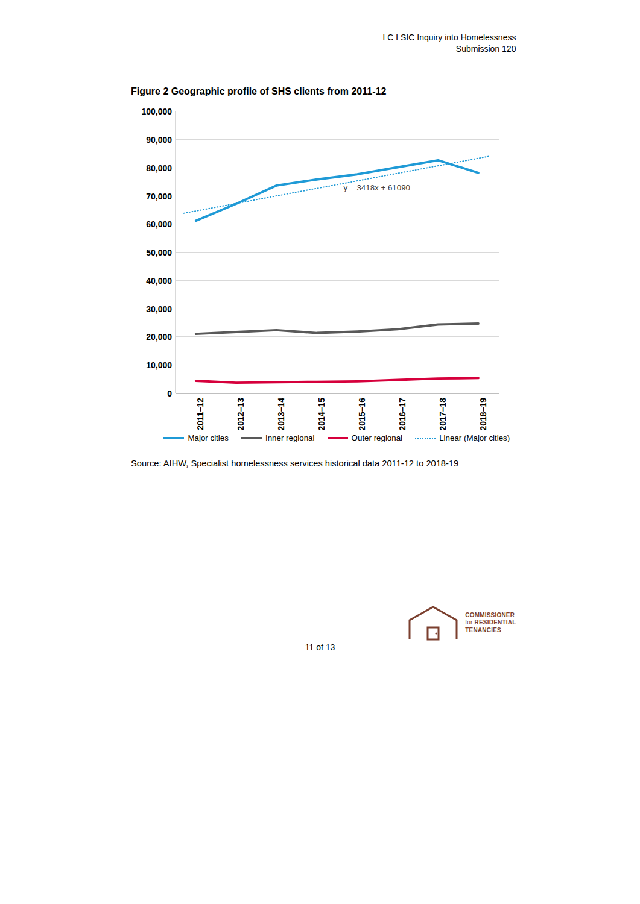LC LSIC Inquiry into Homelessness
Submission 120
Figure 2 Geographic profile of SHS clients from 2011-12
100,000
90,000
80,000
70,000
60,000
50,000
40,000
30,000
20,000
10,000
0
2011–12
2012–13
2013–14
2014–15
2015–16
2016–17
2017–18
2018–19
y = 3418x + 61090
Major cities Inner regional Outer regional Linear (Major cities)
Source: AIHW, Specialist homelessness services historical data 2011-12 to 2018-19
COMMISSIONER
for RESIDENTIAL
TENANCIES
11 of 13